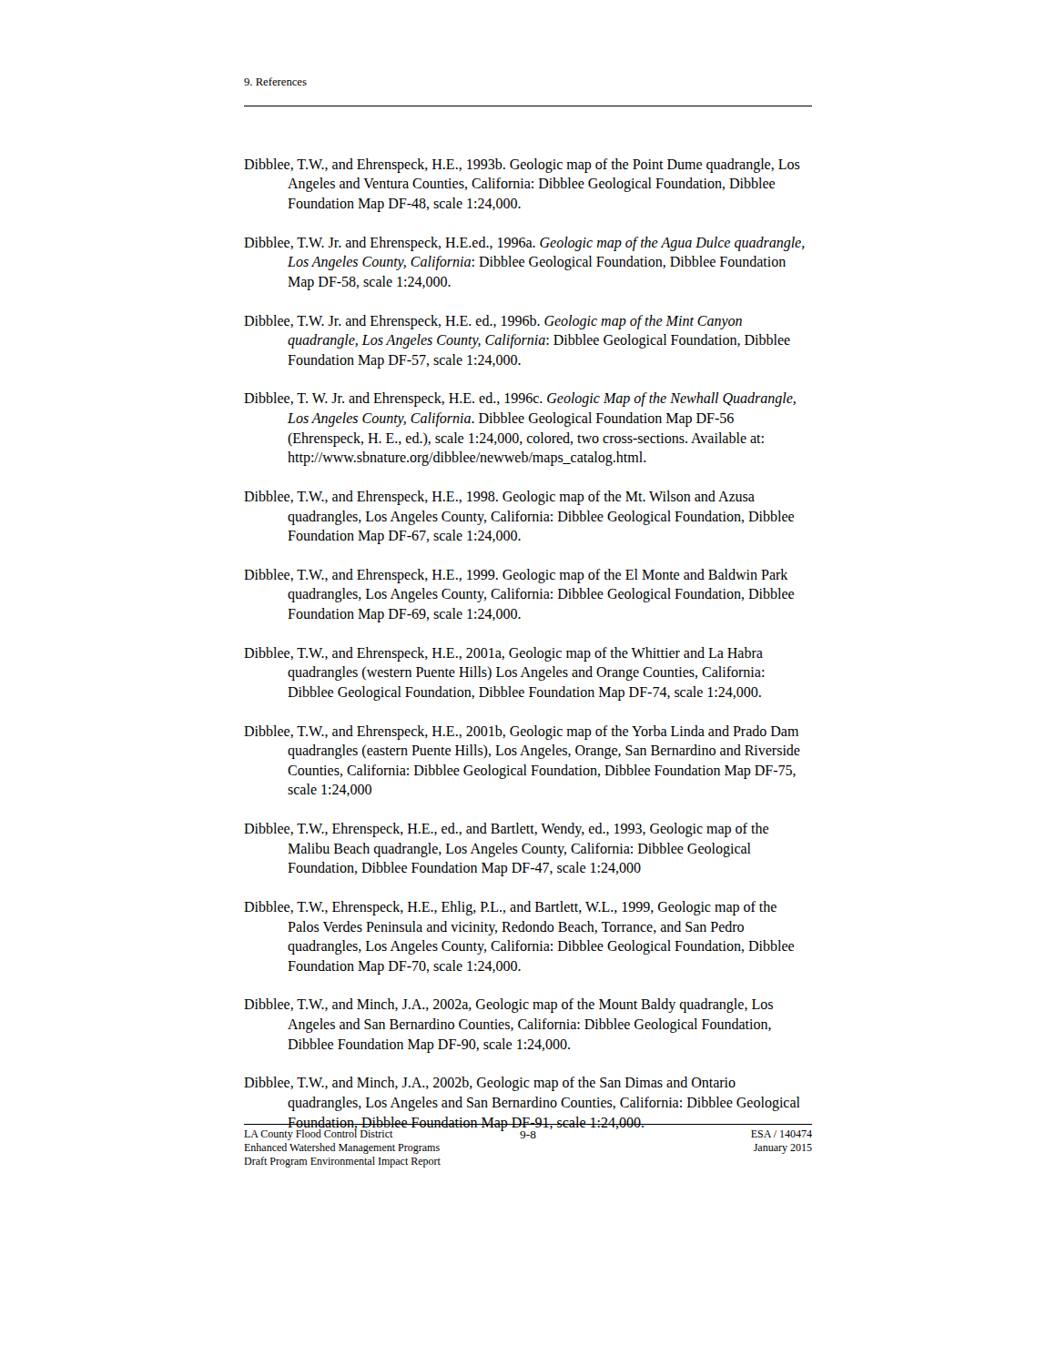9. References
Dibblee, T.W., and Ehrenspeck, H.E., 1993b. Geologic map of the Point Dume quadrangle, Los Angeles and Ventura Counties, California: Dibblee Geological Foundation, Dibblee Foundation Map DF-48, scale 1:24,000.
Dibblee, T.W. Jr. and Ehrenspeck, H.E.ed., 1996a. Geologic map of the Agua Dulce quadrangle, Los Angeles County, California: Dibblee Geological Foundation, Dibblee Foundation Map DF-58, scale 1:24,000.
Dibblee, T.W. Jr. and Ehrenspeck, H.E. ed., 1996b. Geologic map of the Mint Canyon quadrangle, Los Angeles County, California: Dibblee Geological Foundation, Dibblee Foundation Map DF-57, scale 1:24,000.
Dibblee, T. W. Jr. and Ehrenspeck, H.E. ed., 1996c. Geologic Map of the Newhall Quadrangle, Los Angeles County, California. Dibblee Geological Foundation Map DF-56 (Ehrenspeck, H. E., ed.), scale 1:24,000, colored, two cross-sections. Available at: http://www.sbnature.org/dibblee/newweb/maps_catalog.html.
Dibblee, T.W., and Ehrenspeck, H.E., 1998. Geologic map of the Mt. Wilson and Azusa quadrangles, Los Angeles County, California: Dibblee Geological Foundation, Dibblee Foundation Map DF-67, scale 1:24,000.
Dibblee, T.W., and Ehrenspeck, H.E., 1999. Geologic map of the El Monte and Baldwin Park quadrangles, Los Angeles County, California: Dibblee Geological Foundation, Dibblee Foundation Map DF-69, scale 1:24,000.
Dibblee, T.W., and Ehrenspeck, H.E., 2001a, Geologic map of the Whittier and La Habra quadrangles (western Puente Hills) Los Angeles and Orange Counties, California: Dibblee Geological Foundation, Dibblee Foundation Map DF-74, scale 1:24,000.
Dibblee, T.W., and Ehrenspeck, H.E., 2001b, Geologic map of the Yorba Linda and Prado Dam quadrangles (eastern Puente Hills), Los Angeles, Orange, San Bernardino and Riverside Counties, California: Dibblee Geological Foundation, Dibblee Foundation Map DF-75, scale 1:24,000
Dibblee, T.W., Ehrenspeck, H.E., ed., and Bartlett, Wendy, ed., 1993, Geologic map of the Malibu Beach quadrangle, Los Angeles County, California: Dibblee Geological Foundation, Dibblee Foundation Map DF-47, scale 1:24,000
Dibblee, T.W., Ehrenspeck, H.E., Ehlig, P.L., and Bartlett, W.L., 1999, Geologic map of the Palos Verdes Peninsula and vicinity, Redondo Beach, Torrance, and San Pedro quadrangles, Los Angeles County, California: Dibblee Geological Foundation, Dibblee Foundation Map DF-70, scale 1:24,000.
Dibblee, T.W., and Minch, J.A., 2002a, Geologic map of the Mount Baldy quadrangle, Los Angeles and San Bernardino Counties, California: Dibblee Geological Foundation, Dibblee Foundation Map DF-90, scale 1:24,000.
Dibblee, T.W., and Minch, J.A., 2002b, Geologic map of the San Dimas and Ontario quadrangles, Los Angeles and San Bernardino Counties, California: Dibblee Geological Foundation, Dibblee Foundation Map DF-91, scale 1:24,000.
| LA County Flood Control District Enhanced Watershed Management Programs Draft Program Environmental Impact Report | 9-8 | ESA / 140474 January 2015 |